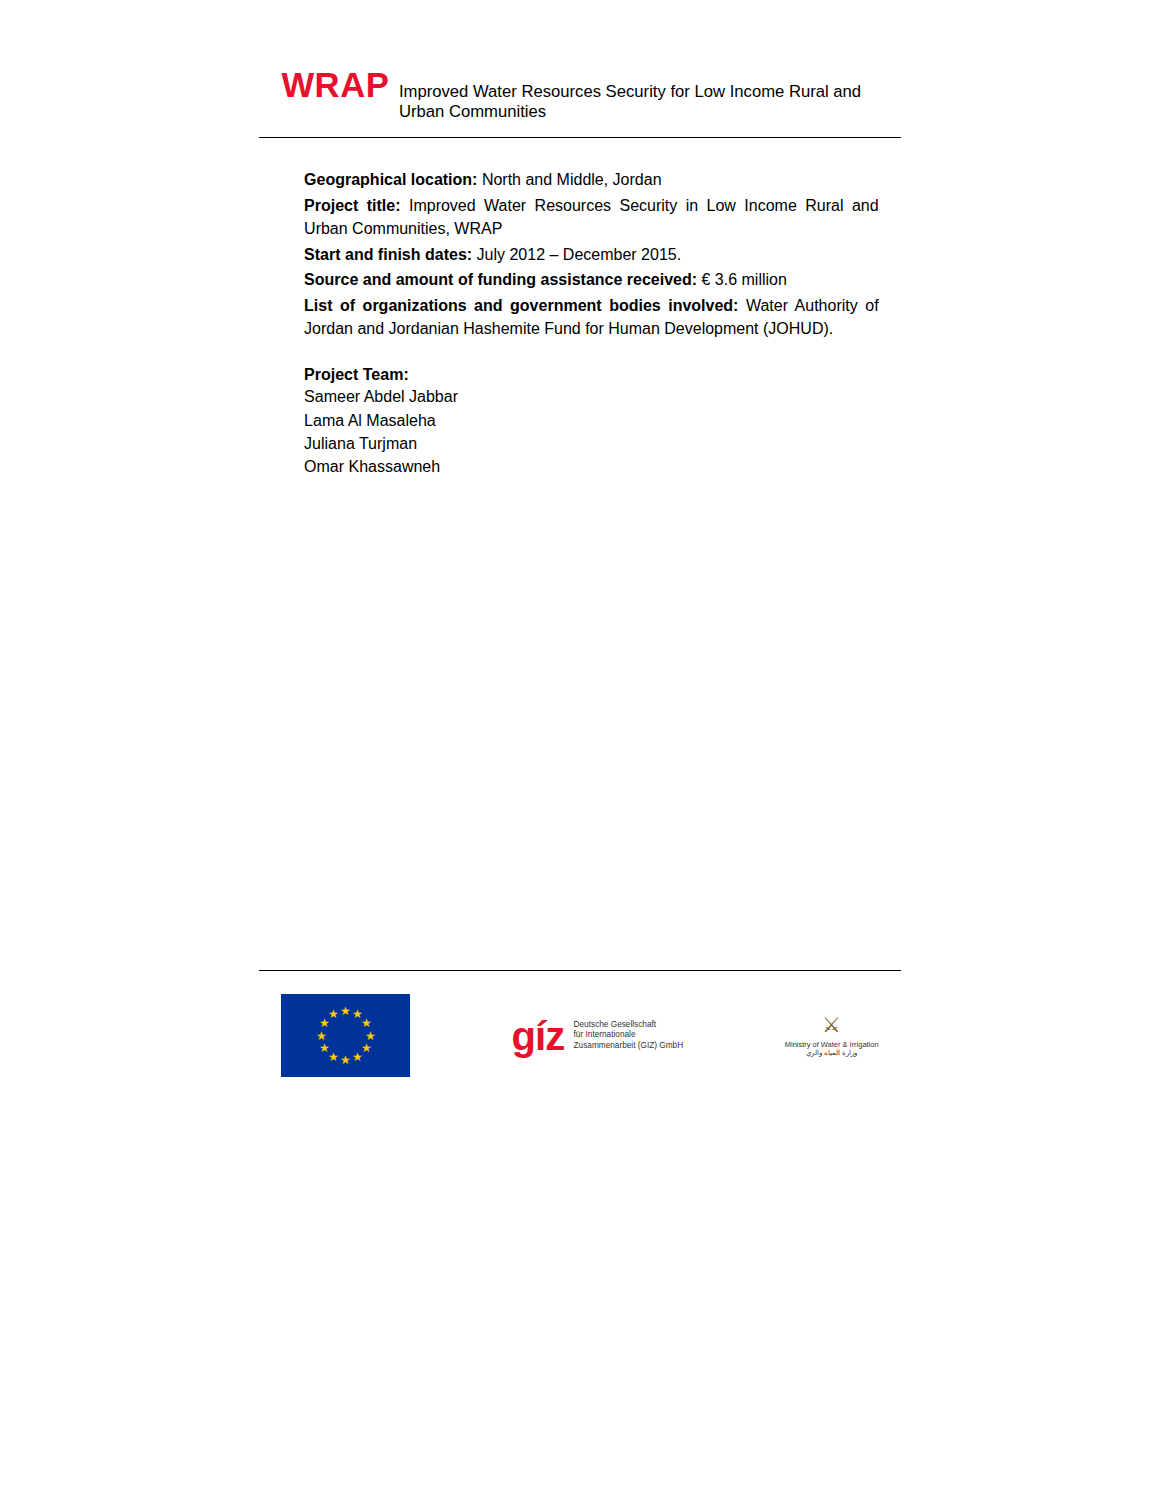WRAP Improved Water Resources Security for Low Income Rural and Urban Communities
Geographical location: North and Middle, Jordan
Project title: Improved Water Resources Security in Low Income Rural and Urban Communities, WRAP
Start and finish dates: July 2012 – December 2015.
Source and amount of funding assistance received: € 3.6 million
List of organizations and government bodies involved: Water Authority of Jordan and Jordanian Hashemite Fund for Human Development (JOHUD).
Project Team:
Sameer Abdel Jabbar
Lama Al Masaleha
Juliana Turjman
Omar Khassawneh
★ ★ ★ ★ ★ ★ ★ ★ ★ ★ ★ ★
gíz Deutsche Gesellschaft
für Internationale
Zusammenarbeit (GIZ) GmbH
⚔
Ministry of Water & Irrigation
وزارة المياه والري